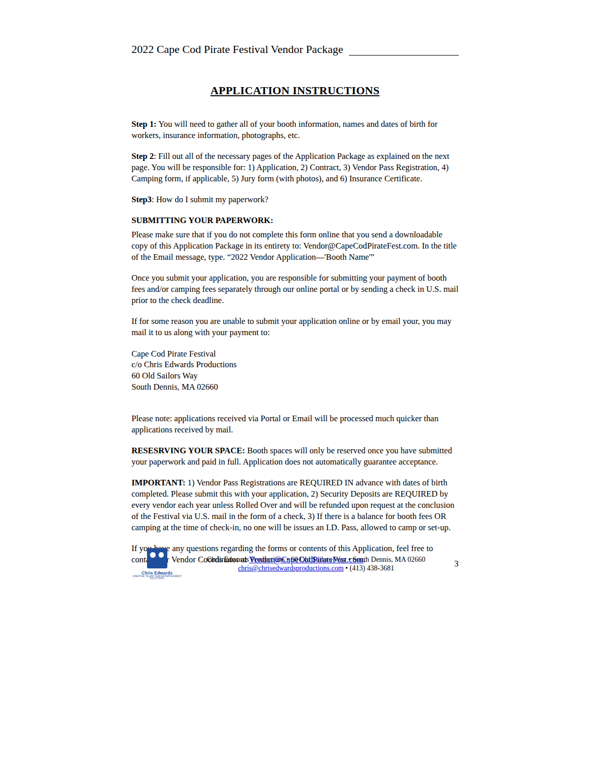2022 Cape Cod Pirate Festival Vendor Package
APPLICATION INSTRUCTIONS
Step 1: You will need to gather all of your booth information, names and dates of birth for workers, insurance information, photographs, etc.
Step 2: Fill out all of the necessary pages of the Application Package as explained on the next page. You will be responsible for: 1) Application, 2) Contract, 3) Vendor Pass Registration, 4) Camping form, if applicable, 5) Jury form (with photos), and 6) Insurance Certificate.
Step3: How do I submit my paperwork?
SUBMITTING YOUR PAPERWORK:
Please make sure that if you do not complete this form online that you send a downloadable copy of this Application Package in its entirety to: Vendor@CapeCodPirateFest.com. In the title of the Email message, type. “2022 Vendor Application—'Booth Name'”
Once you submit your application, you are responsible for submitting your payment of booth fees and/or camping fees separately through our online portal or by sending a check in U.S. mail prior to the check deadline.
If for some reason you are unable to submit your application online or by email your, you may mail it to us along with your payment to:
Cape Cod Pirate Festival
c/o Chris Edwards Productions
60 Old Sailors Way
South Dennis, MA 02660
Please note: applications received via Portal or Email will be processed much quicker than applications received by mail.
RESESRVING YOUR SPACE: Booth spaces will only be reserved once you have submitted your paperwork and paid in full. Application does not automatically guarantee acceptance.
IMPORTANT: 1) Vendor Pass Registrations are REQUIRED IN advance with dates of birth completed. Please submit this with your application, 2) Security Deposits are REQUIRED by every vendor each year unless Rolled Over and will be refunded upon request at the conclusion of the Festival via U.S. mail in the form of a check, 3) If there is a balance for booth fees OR camping at the time of check-in, no one will be issues an I.D. Pass, allowed to camp or set-up.
If you have any questions regarding the forms or contents of this Application, feel free to contact our Vendor Coordinator at Vendor@CapeCodPirateFest.com.
Chris Edwards
CREATIVE TALENT AND ENTERTAINMENT SOLUTIONS
Chris Edwards Productions • 60 Old Sailors Way • South Dennis, MA 02660
chris@chrisedwardsproductions.com • (413) 438-3681
3